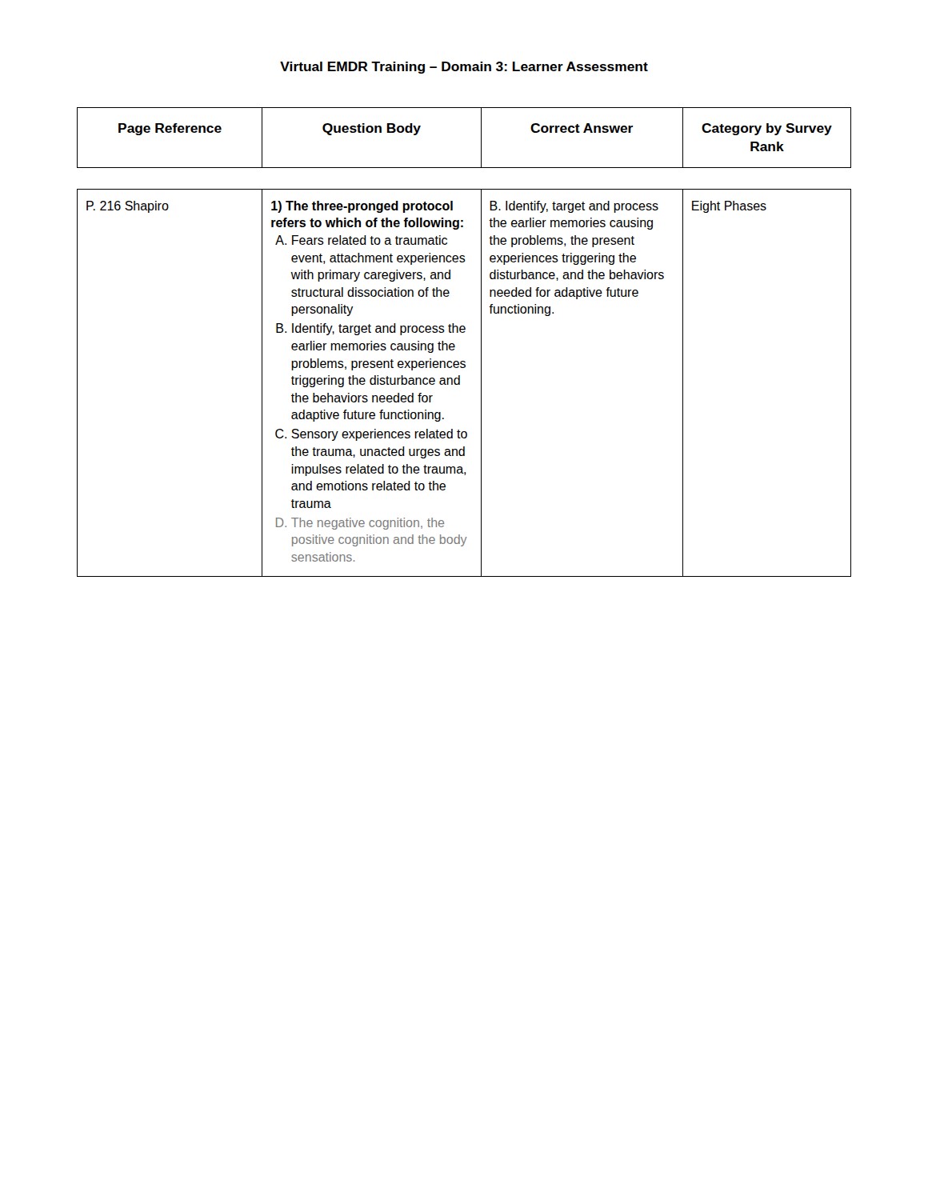Virtual EMDR Training – Domain 3: Learner Assessment
| Page Reference | Question Body | Correct Answer | Category by Survey Rank |
| --- | --- | --- | --- |
| P. 216 Shapiro | 1) The three-pronged protocol refers to which of the following: Fears related to a traumatic event, attachment experiences with primary caregivers, and structural dissociation of the personality Identify, target and process the earlier memories causing the problems, present experiences triggering the disturbance and the behaviors needed for adaptive future functioning. Sensory experiences related to the trauma, unacted urges and impulses related to the trauma, and emotions related to the trauma The negative cognition, the positive cognition and the body sensations. | B. Identify, target and process the earlier memories causing the problems, the present experiences triggering the disturbance, and the behaviors needed for adaptive future functioning. | Eight Phases |